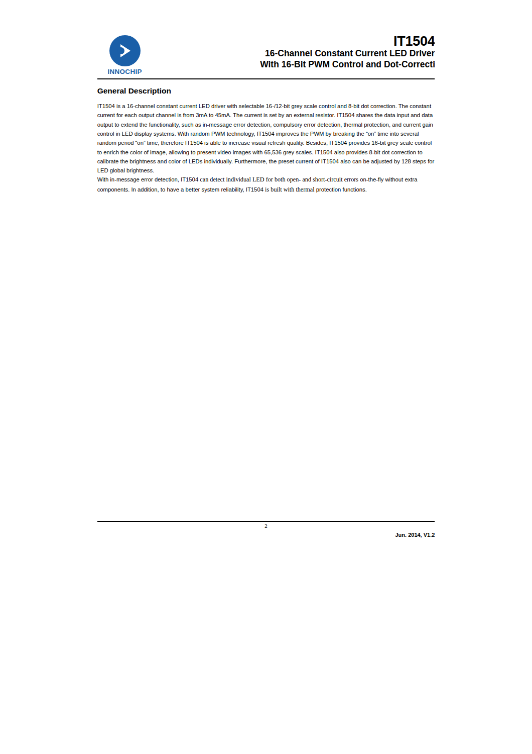INNOCHIP
IT1504
16-Channel Constant Current LED Driver
With 16-Bit PWM Control and Dot-Correction
General Description
IT1504 is a 16-channel constant current LED driver with selectable 16-/12-bit grey scale control and 8-bit dot correction. The constant current for each output channel is from 3mA to 45mA. The current is set by an external resistor. IT1504 shares the data input and data output to extend the functionality, such as in-message error detection, compulsory error detection, thermal protection, and current gain control in LED display systems. With random PWM technology, IT1504 improves the PWM by breaking the “on” time into several random period “on” time, therefore IT1504 is able to increase visual refresh quality. Besides, IT1504 provides 16-bit grey scale control to enrich the color of image, allowing to present video images with 65,536 grey scales. IT1504 also provides 8-bit dot correction to calibrate the brightness and color of LEDs individually. Furthermore, the preset current of IT1504 also can be adjusted by 128 steps for LED global brightness.
With in-message error detection, IT1504 can detect individual LED for both open- and short-circuit errors on-the-fly without extra components. In addition, to have a better system reliability, IT1504 is built with thermal protection functions.
2
Jun. 2014, V1.2